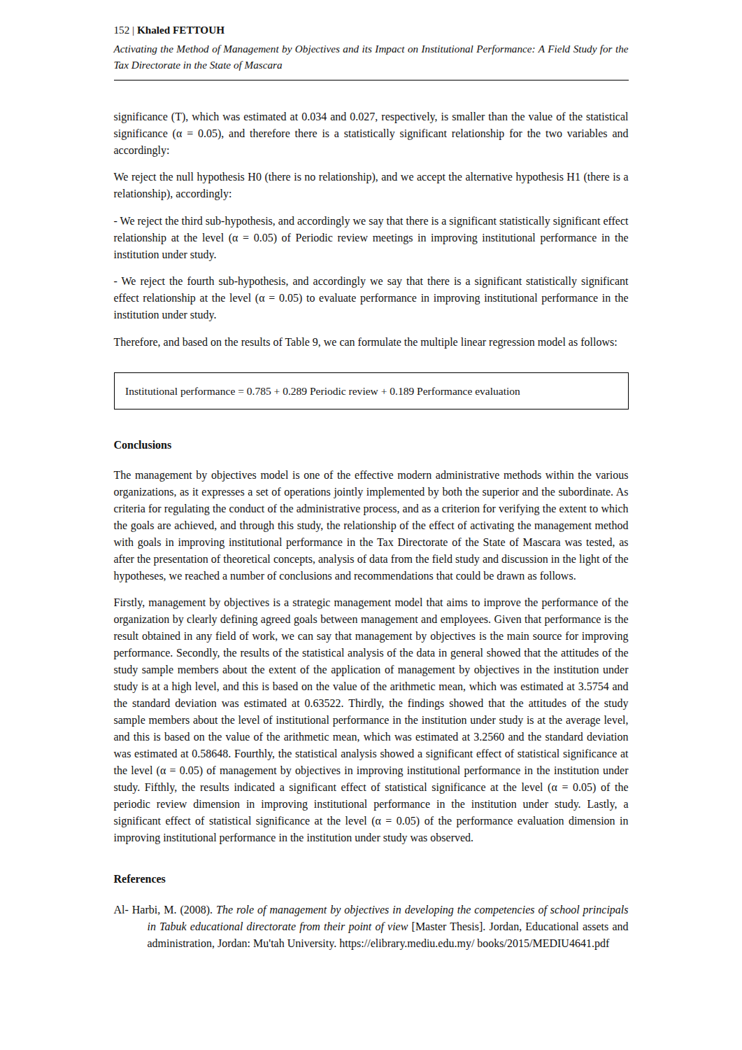152 | Khaled FETTOUH
Activating the Method of Management by Objectives and its Impact on Institutional Performance: A Field Study for the Tax Directorate in the State of Mascara
significance (T), which was estimated at 0.034 and 0.027, respectively, is smaller than the value of the statistical significance (α = 0.05), and therefore there is a statistically significant relationship for the two variables and accordingly:
We reject the null hypothesis H0 (there is no relationship), and we accept the alternative hypothesis H1 (there is a relationship), accordingly:
- We reject the third sub-hypothesis, and accordingly we say that there is a significant statistically significant effect relationship at the level (α = 0.05) of Periodic review meetings in improving institutional performance in the institution under study.
- We reject the fourth sub-hypothesis, and accordingly we say that there is a significant statistically significant effect relationship at the level (α = 0.05) to evaluate performance in improving institutional performance in the institution under study.
Therefore, and based on the results of Table 9, we can formulate the multiple linear regression model as follows:
Institutional performance = 0.785 + 0.289 Periodic review + 0.189 Performance evaluation
Conclusions
The management by objectives model is one of the effective modern administrative methods within the various organizations, as it expresses a set of operations jointly implemented by both the superior and the subordinate. As criteria for regulating the conduct of the administrative process, and as a criterion for verifying the extent to which the goals are achieved, and through this study, the relationship of the effect of activating the management method with goals in improving institutional performance in the Tax Directorate of the State of Mascara was tested, as after the presentation of theoretical concepts, analysis of data from the field study and discussion in the light of the hypotheses, we reached a number of conclusions and recommendations that could be drawn as follows.
Firstly, management by objectives is a strategic management model that aims to improve the performance of the organization by clearly defining agreed goals between management and employees. Given that performance is the result obtained in any field of work, we can say that management by objectives is the main source for improving performance. Secondly, the results of the statistical analysis of the data in general showed that the attitudes of the study sample members about the extent of the application of management by objectives in the institution under study is at a high level, and this is based on the value of the arithmetic mean, which was estimated at 3.5754 and the standard deviation was estimated at 0.63522. Thirdly, the findings showed that the attitudes of the study sample members about the level of institutional performance in the institution under study is at the average level, and this is based on the value of the arithmetic mean, which was estimated at 3.2560 and the standard deviation was estimated at 0.58648. Fourthly, the statistical analysis showed a significant effect of statistical significance at the level (α = 0.05) of management by objectives in improving institutional performance in the institution under study. Fifthly, the results indicated a significant effect of statistical significance at the level (α = 0.05) of the periodic review dimension in improving institutional performance in the institution under study. Lastly, a significant effect of statistical significance at the level (α = 0.05) of the performance evaluation dimension in improving institutional performance in the institution under study was observed.
References
Al- Harbi, M. (2008). The role of management by objectives in developing the competencies of school principals in Tabuk educational directorate from their point of view [Master Thesis]. Jordan, Educational assets and administration, Jordan: Mu'tah University. https://elibrary.mediu.edu.my/ books/2015/MEDIU4641.pdf